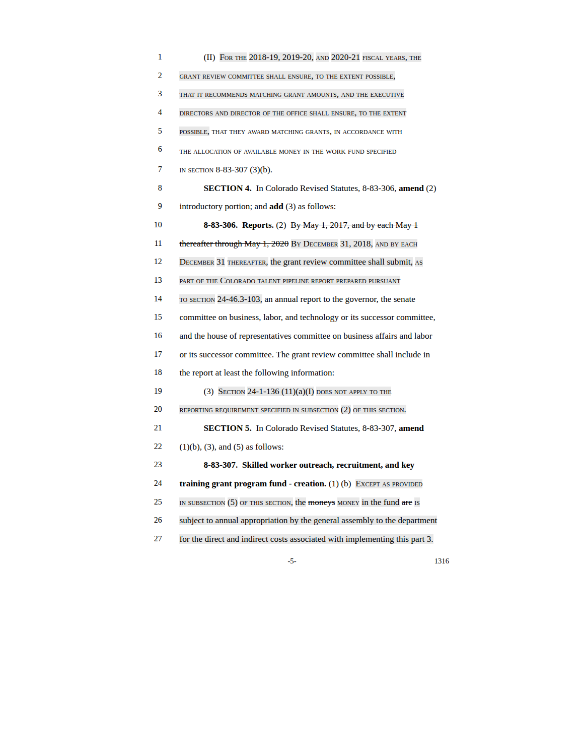| 1 | (II) For the 2018-19, 2019-20, and 2020-21 fiscal years, the |
| 2 | grant review committee shall ensure, to the extent possible, |
| 3 | that it recommends matching grant amounts, and the executive |
| 4 | directors and director of the office shall ensure, to the extent |
| 5 | possible, that they award matching grants, in accordance with |
| 6 | the allocation of available money in the work fund specified |
| 7 | in section 8-83-307 (3)(b). |
| 8 | SECTION 4. In Colorado Revised Statutes, 8-83-306, amend (2) |
| 9 | introductory portion; and add (3) as follows: |
| 10 | 8-83-306. Reports. (2) By May 1, 2017, and by each May 1 |
| 11 | thereafter through May 1, 2020 By December 31, 2018, and by each |
| 12 | December 31 thereafter, the grant review committee shall submit, as |
| 13 | part of the Colorado talent pipeline report prepared pursuant |
| 14 | to section 24-46.3-103, an annual report to the governor, the senate |
| 15 | committee on business, labor, and technology or its successor committee, |
| 16 | and the house of representatives committee on business affairs and labor |
| 17 | or its successor committee. The grant review committee shall include in |
| 18 | the report at least the following information: |
| 19 | (3) Section 24-1-136 (11)(a)(I) does not apply to the |
| 20 | reporting requirement specified in subsection (2) of this section. |
| 21 | SECTION 5. In Colorado Revised Statutes, 8-83-307, amend |
| 22 | (1)(b), (3), and (5) as follows: |
| 23 | 8-83-307. Skilled worker outreach, recruitment, and key |
| 24 | training grant program fund - creation. (1) (b) Except as provided |
| 25 | in subsection (5) of this section, the moneys money in the fund are is |
| 26 | subject to annual appropriation by the general assembly to the department |
| 27 | for the direct and indirect costs associated with implementing this part 3. |
-5-
1316